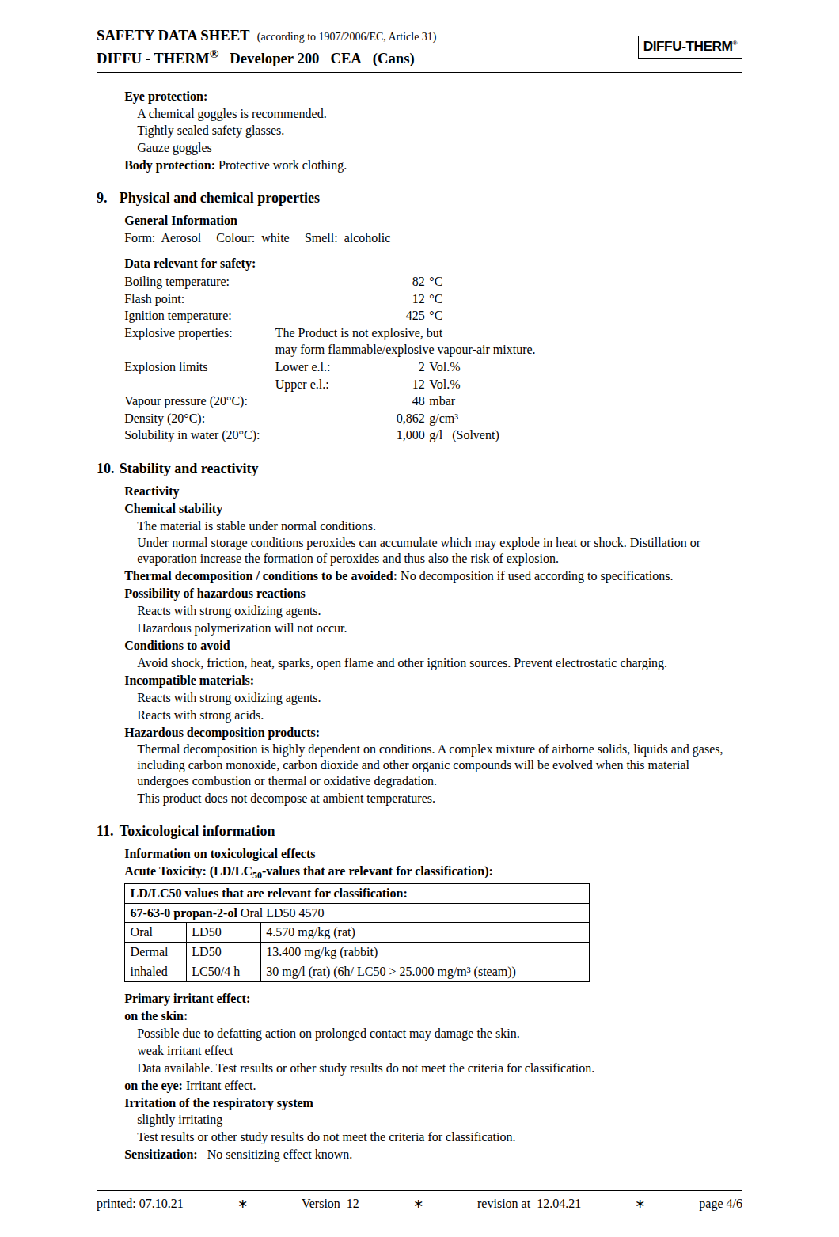SAFETY DATA SHEET (according to 1907/2006/EC, Article 31)
DIFFU - THERM® Developer 200 CEA (Cans)
DIFFU-THERM®
Eye protection:
A chemical goggles is recommended.
Tightly sealed safety glasses.
Gauze goggles
Body protection: Protective work clothing.
9. Physical and chemical properties
General Information
| Form: Aerosol | Colour: white | Smell: alcoholic |
Data relevant for safety:
| Boiling temperature: | | 82 | °C |
| Flash point: | | 12 | °C |
| Ignition temperature: | | 425 | °C |
| Explosive properties: | The Product is not explosive, but |
| | may form flammable/explosive vapour-air mixture. |
| Explosion limits | Lower e.l.: | 2 | Vol.% |
| | Upper e.l.: | 12 | Vol.% |
| Vapour pressure (20°C): | | 48 | mbar |
| Density (20°C): | | 0,862 | g/cm³ |
| Solubility in water (20°C): | | 1,000 | g/l (Solvent) |
10. Stability and reactivity
Reactivity
Chemical stability
The material is stable under normal conditions.
Under normal storage conditions peroxides can accumulate which may explode in heat or shock. Distillation or evaporation increase the formation of peroxides and thus also the risk of explosion.
Thermal decomposition / conditions to be avoided: No decomposition if used according to specifications.
Possibility of hazardous reactions
Reacts with strong oxidizing agents.
Hazardous polymerization will not occur.
Conditions to avoid
Avoid shock, friction, heat, sparks, open flame and other ignition sources. Prevent electrostatic charging.
Incompatible materials:
Reacts with strong oxidizing agents.
Reacts with strong acids.
Hazardous decomposition products:
Thermal decomposition is highly dependent on conditions. A complex mixture of airborne solids, liquids and gases, including carbon monoxide, carbon dioxide and other organic compounds will be evolved when this material undergoes combustion or thermal or oxidative degradation.
This product does not decompose at ambient temperatures.
11. Toxicological information
Information on toxicological effects
Acute Toxicity: (LD/LC50-values that are relevant for classification):
| LD/LC50 values that are relevant for classification: |
| 67-63-0 propan-2-ol Oral LD50 4570 |
| Oral | LD50 | 4.570 mg/kg (rat) |
| Dermal | LD50 | 13.400 mg/kg (rabbit) |
| inhaled | LC50/4 h | 30 mg/l (rat) (6h/ LC50 > 25.000 mg/m³ (steam)) |
Primary irritant effect:
on the skin:
Possible due to defatting action on prolonged contact may damage the skin.
weak irritant effect
Data available. Test results or other study results do not meet the criteria for classification.
on the eye: Irritant effect.
Irritation of the respiratory system
slightly irritating
Test results or other study results do not meet the criteria for classification.
Sensitization: No sensitizing effect known.
printed: 07.10.21 ∗ Version 12 ∗ revision at 12.04.21 ∗ page 4/6